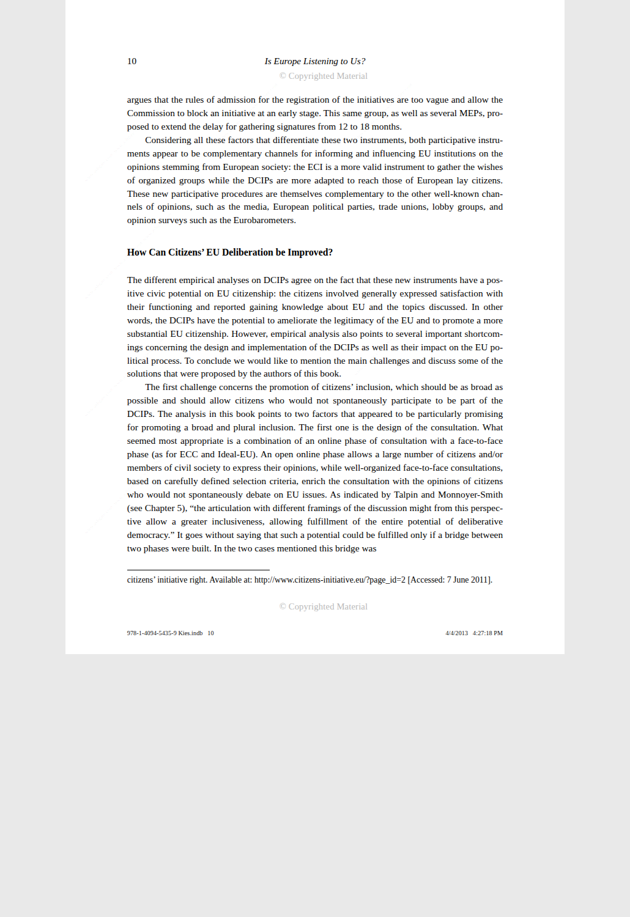www.ashgate.com www.ashgate.com www.ashgate.com www.ashgate.com www.ashgate.com www.ashgate.com www.ashgate.com www.ashgate.com www.ashgate.com www.ashgate.com www.ashgate.com www.ashgate.com www.ashgate.com www.ashgate.com www.ashgate.com www.ashgate.com www.ashgate.com www.ashgate.com www.ashgate.com www.ashgate.com
10
Is Europe Listening to Us?
© Copyrighted Material
argues that the rules of admission for the registration of the initiatives are too vague and allow the Commission to block an initiative at an early stage. This same group, as well as several MEPs, proposed to extend the delay for gathering signatures from 12 to 18 months.
Considering all these factors that differentiate these two instruments, both participative instruments appear to be complementary channels for informing and influencing EU institutions on the opinions stemming from European society: the ECI is a more valid instrument to gather the wishes of organized groups while the DCIPs are more adapted to reach those of European lay citizens. These new participative procedures are themselves complementary to the other well-known channels of opinions, such as the media, European political parties, trade unions, lobby groups, and opinion surveys such as the Eurobarometers.
How Can Citizens’ EU Deliberation be Improved?
The different empirical analyses on DCIPs agree on the fact that these new instruments have a positive civic potential on EU citizenship: the citizens involved generally expressed satisfaction with their functioning and reported gaining knowledge about EU and the topics discussed. In other words, the DCIPs have the potential to ameliorate the legitimacy of the EU and to promote a more substantial EU citizenship. However, empirical analysis also points to several important shortcomings concerning the design and implementation of the DCIPs as well as their impact on the EU political process. To conclude we would like to mention the main challenges and discuss some of the solutions that were proposed by the authors of this book.
The first challenge concerns the promotion of citizens’ inclusion, which should be as broad as possible and should allow citizens who would not spontaneously participate to be part of the DCIPs. The analysis in this book points to two factors that appeared to be particularly promising for promoting a broad and plural inclusion. The first one is the design of the consultation. What seemed most appropriate is a combination of an online phase of consultation with a face-to-face phase (as for ECC and Ideal-EU). An open online phase allows a large number of citizens and/or members of civil society to express their opinions, while well-organized face-to-face consultations, based on carefully defined selection criteria, enrich the consultation with the opinions of citizens who would not spontaneously debate on EU issues. As indicated by Talpin and Monnoyer-Smith (see Chapter 5), “the articulation with different framings of the discussion might from this perspective allow a greater inclusiveness, allowing fulfillment of the entire potential of deliberative democracy.” It goes without saying that such a potential could be fulfilled only if a bridge between two phases were built. In the two cases mentioned this bridge was
citizens’ initiative right. Available at: http://www.citizens-initiative.eu/?page_id=2 [Accessed: 7 June 2011].
© Copyrighted Material
978-1-4094-5435-9 Kies.indb 10 4/4/2013 4:27:18 PM